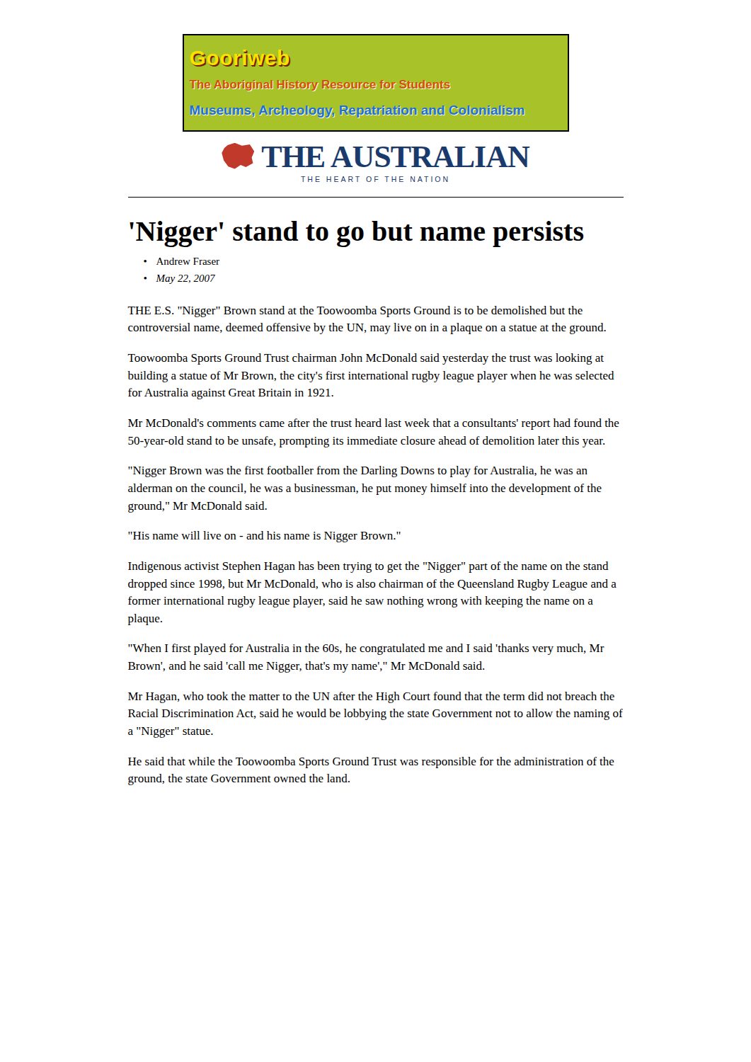Gooriweb
The Aboriginal History Resource for Students
Museums, Archeology, Repatriation and Colonialism
THE AUSTRALIAN
The Heart of the Nation
'Nigger' stand to go but name persists
Andrew Fraser
May 22, 2007
THE E.S. "Nigger" Brown stand at the Toowoomba Sports Ground is to be demolished but the controversial name, deemed offensive by the UN, may live on in a plaque on a statue at the ground.
Toowoomba Sports Ground Trust chairman John McDonald said yesterday the trust was looking at building a statue of Mr Brown, the city's first international rugby league player when he was selected for Australia against Great Britain in 1921.
Mr McDonald's comments came after the trust heard last week that a consultants' report had found the 50-year-old stand to be unsafe, prompting its immediate closure ahead of demolition later this year.
"Nigger Brown was the first footballer from the Darling Downs to play for Australia, he was an alderman on the council, he was a businessman, he put money himself into the development of the ground," Mr McDonald said.
"His name will live on - and his name is Nigger Brown."
Indigenous activist Stephen Hagan has been trying to get the "Nigger" part of the name on the stand dropped since 1998, but Mr McDonald, who is also chairman of the Queensland Rugby League and a former international rugby league player, said he saw nothing wrong with keeping the name on a plaque.
"When I first played for Australia in the 60s, he congratulated me and I said 'thanks very much, Mr Brown', and he said 'call me Nigger, that's my name'," Mr McDonald said.
Mr Hagan, who took the matter to the UN after the High Court found that the term did not breach the Racial Discrimination Act, said he would be lobbying the state Government not to allow the naming of a "Nigger" statue.
He said that while the Toowoomba Sports Ground Trust was responsible for the administration of the ground, the state Government owned the land.